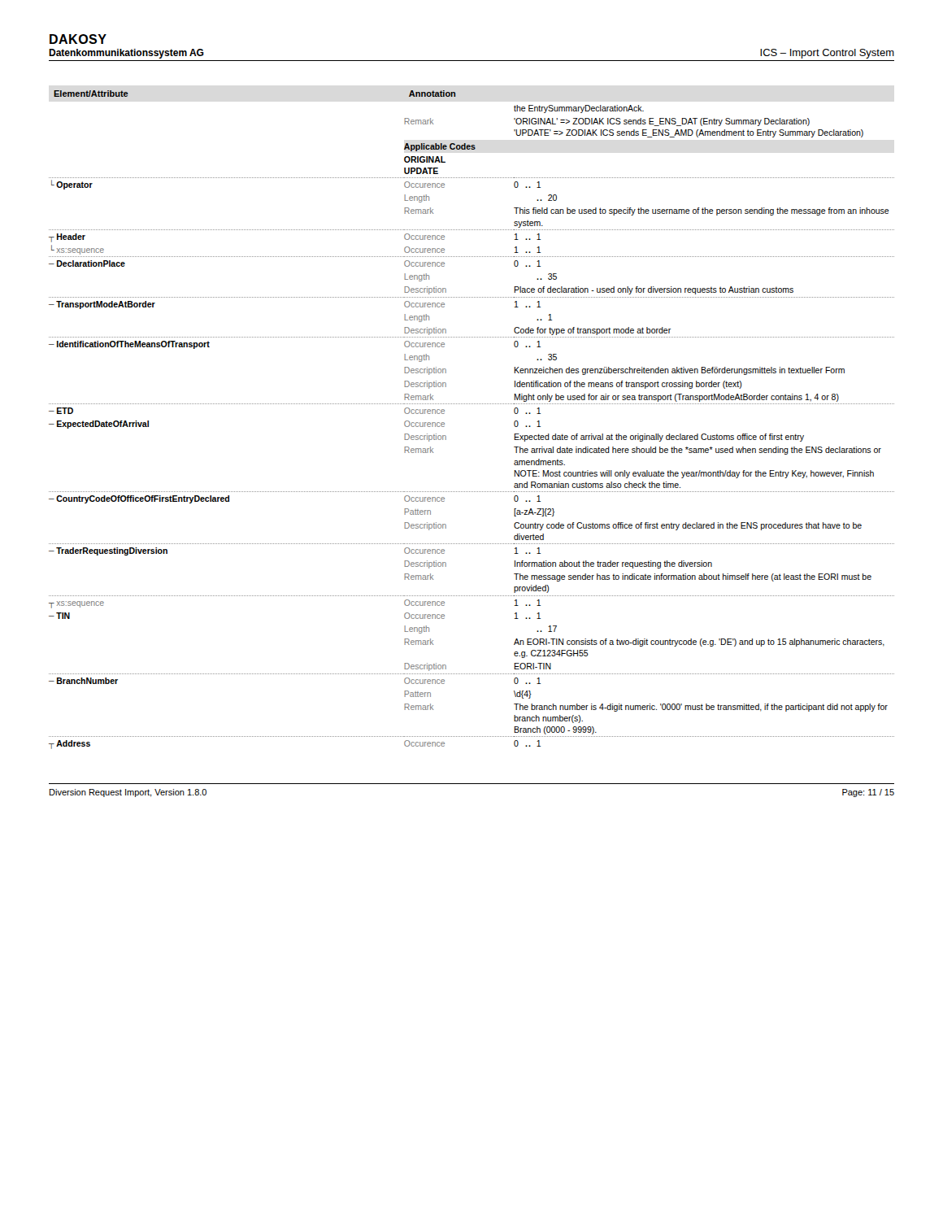DAKOSY
Datenkommunikationssystem AG
ICS – Import Control System
| Element/Attribute | Annotation |
| --- | --- |
| | | the EntrySummaryDeclarationAck. |
| | Remark | 'ORIGINAL' => ZODIAK ICS sends E_ENS_DAT (Entry Summary Declaration) 'UPDATE' => ZODIAK ICS sends E_ENS_AMD (Amendment to Entry Summary Declaration) |
| | Applicable Codes |
| | ORIGINAL UPDATE |
| └ Operator | Occurence | 0 .. 1 |
| | Length | .. 20 |
| | Remark | This field can be used to specify the username of the person sending the message from an inhouse system. |
| ┬ Header | Occurence | 1 .. 1 |
| └ xs:sequence | Occurence | 1 .. 1 |
| ─ DeclarationPlace | Occurence | 0 .. 1 |
| | Length | .. 35 |
| | Description | Place of declaration - used only for diversion requests to Austrian customs |
| ─ TransportModeAtBorder | Occurence | 1 .. 1 |
| | Length | .. 1 |
| | Description | Code for type of transport mode at border |
| ─ IdentificationOfTheMeansOfTransport | Occurence | 0 .. 1 |
| | Length | .. 35 |
| | Description | Kennzeichen des grenzüberschreitenden aktiven Beförderungsmittels in textueller Form |
| | Description | Identification of the means of transport crossing border (text) |
| | Remark | Might only be used for air or sea transport (TransportModeAtBorder contains 1, 4 or 8) |
| ─ ETD | Occurence | 0 .. 1 |
| ─ ExpectedDateOfArrival | Occurence | 0 .. 1 |
| | Description | Expected date of arrival at the originally declared Customs office of first entry |
| | Remark | The arrival date indicated here should be the *same* used when sending the ENS declarations or amendments. NOTE: Most countries will only evaluate the year/month/day for the Entry Key, however, Finnish and Romanian customs also check the time. |
| ─ CountryCodeOfOfficeOfFirstEntryDeclared | Occurence | 0 .. 1 |
| | Pattern | [a-zA-Z]{2} |
| | Description | Country code of Customs office of first entry declared in the ENS procedures that have to be diverted |
| ─ TraderRequestingDiversion | Occurence | 1 .. 1 |
| | Description | Information about the trader requesting the diversion |
| | Remark | The message sender has to indicate information about himself here (at least the EORI must be provided) |
| ┬ xs:sequence | Occurence | 1 .. 1 |
| ─ TIN | Occurence | 1 .. 1 |
| | Length | .. 17 |
| | Remark | An EORI-TIN consists of a two-digit countrycode (e.g. 'DE') and up to 15 alphanumeric characters, e.g. CZ1234FGH55 |
| | Description | EORI-TIN |
| ─ BranchNumber | Occurence | 0 .. 1 |
| | Pattern | \d{4} |
| | Remark | The branch number is 4-digit numeric. '0000' must be transmitted, if the participant did not apply for branch number(s). Branch (0000 - 9999). |
| ┬ Address | Occurence | 0 .. 1 |
Diversion Request Import, Version 1.8.0
Page: 11 / 15